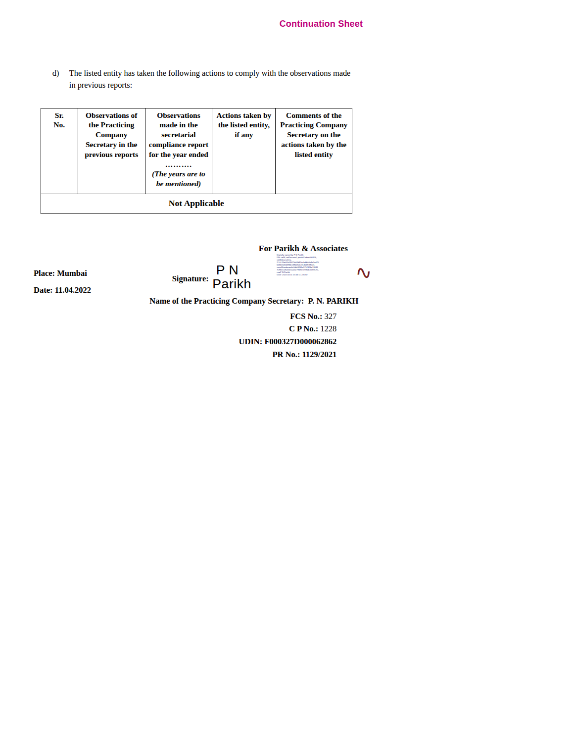Continuation Sheet
d)
The listed entity has taken the following actions to comply with the observations made in previous reports:
| Sr. No. | Observations of the Practicing Company Secretary in the previous reports | Observations made in the secretarial compliance report for the year ended ………. (The years are to be mentioned) | Actions taken by the listed entity, if any | Comments of the Practicing Company Secretary on the actions taken by the listed entity |
| Not Applicable |
For Parikh & Associates
Place: Mumbai
Date: 11.04.2022
Signature: P NParikh
Digitally signed by P N Parikh
DN: c=IN, o=Personal, postalCode=400104,
st=Maharashtra,
2.5.4.20=02a59473a64d87ecbddfe0a8e3ad70
b06b16d5d39bb138b26dcc8c4b693f8ed1,
serialNumber=e6a5dfe9f9f1e9752378e19849
7c96e1a9a5541aafae7949e7c98bdc5e69c2fc,
cn=P N Parikh
Date: 2022.04.11 15:44:11 +05'30'
∿
Name of the Practicing Company Secretary: P. N. PARIKH
FCS No.: 327
C P No.: 1228
UDIN: F000327D000062862
PR No.: 1129/2021